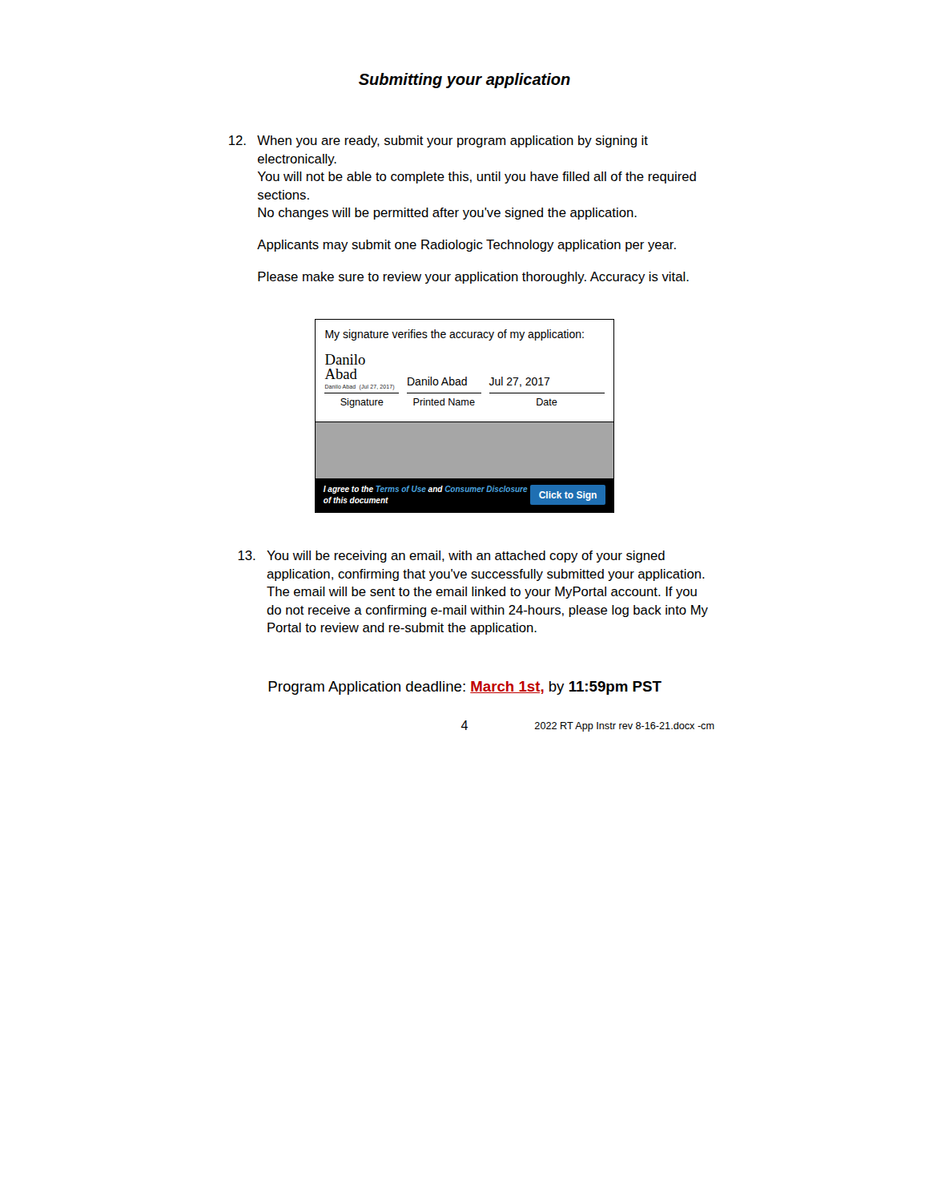Submitting your application
12.
When you are ready, submit your program application by signing it electronically.
You will not be able to complete this, until you have filled all of the required sections.
No changes will be permitted after you've signed the application.
Applicants may submit one Radiologic Technology application per year.
Please make sure to review your application thoroughly. Accuracy is vital.
My signature verifies the accuracy of my application:
Danilo Abad
Danilo Abad (Jul 27, 2017)
Signature
Danilo Abad
Printed Name
Jul 27, 2017
Date
I agree to the Terms of Use and Consumer Disclosure of this document
Click to Sign
13.
You will be receiving an email, with an attached copy of your signed application, confirming that you've successfully submitted your application. The email will be sent to the email linked to your MyPortal account. If you do not receive a confirming e-mail within 24-hours, please log back into My Portal to review and re-submit the application.
Program Application deadline: March 1st, by 11:59pm PST
4
2022 RT App Instr rev 8-16-21.docx -cm